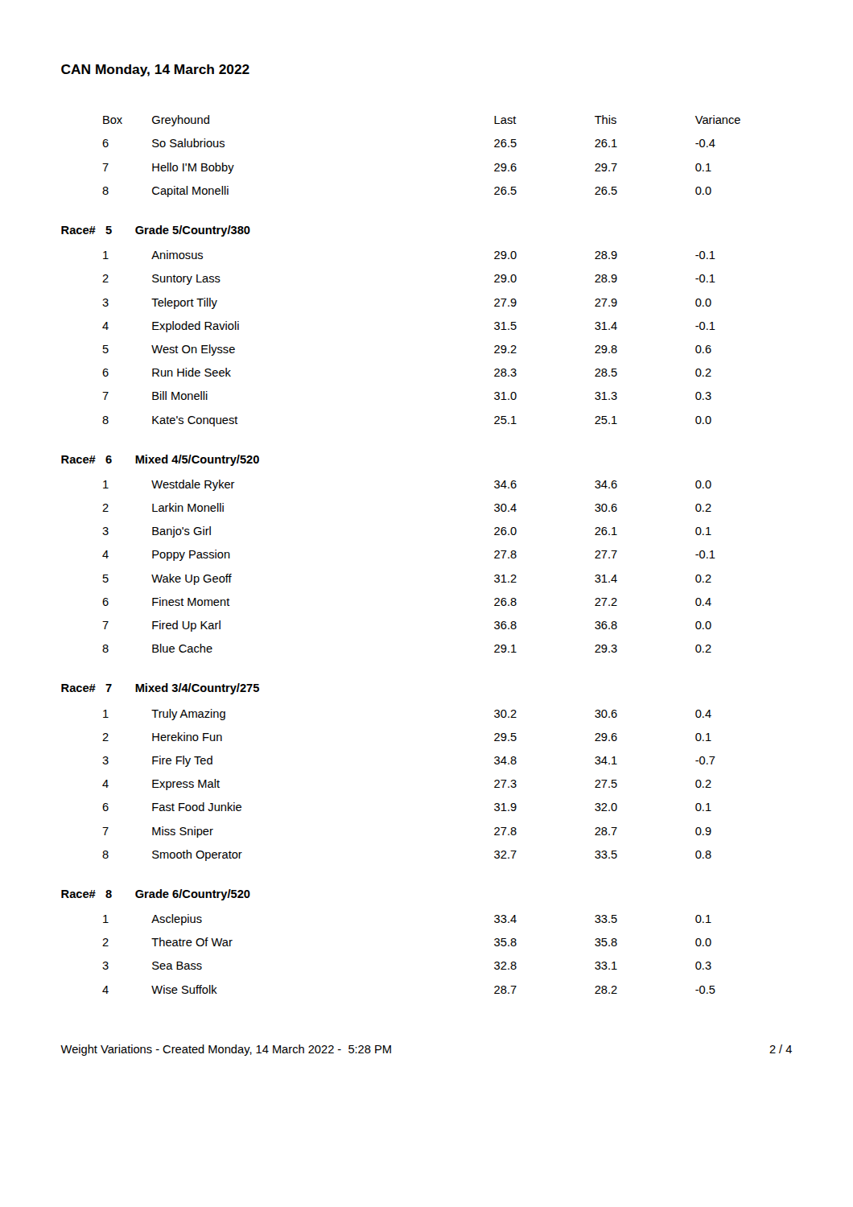CAN Monday, 14 March 2022
| Box | Greyhound | Last | This | Variance |
| --- | --- | --- | --- | --- |
| 6 | So Salubrious | 26.5 | 26.1 | -0.4 |
| 7 | Hello I'M Bobby | 29.6 | 29.7 | 0.1 |
| 8 | Capital Monelli | 26.5 | 26.5 | 0.0 |
| Race# 5 Grade 5/Country/380 | |
| 1 | Animosus | 29.0 | 28.9 | -0.1 |
| 2 | Suntory Lass | 29.0 | 28.9 | -0.1 |
| 3 | Teleport Tilly | 27.9 | 27.9 | 0.0 |
| 4 | Exploded Ravioli | 31.5 | 31.4 | -0.1 |
| 5 | West On Elysse | 29.2 | 29.8 | 0.6 |
| 6 | Run Hide Seek | 28.3 | 28.5 | 0.2 |
| 7 | Bill Monelli | 31.0 | 31.3 | 0.3 |
| 8 | Kate's Conquest | 25.1 | 25.1 | 0.0 |
| Race# 6 Mixed 4/5/Country/520 | |
| 1 | Westdale Ryker | 34.6 | 34.6 | 0.0 |
| 2 | Larkin Monelli | 30.4 | 30.6 | 0.2 |
| 3 | Banjo's Girl | 26.0 | 26.1 | 0.1 |
| 4 | Poppy Passion | 27.8 | 27.7 | -0.1 |
| 5 | Wake Up Geoff | 31.2 | 31.4 | 0.2 |
| 6 | Finest Moment | 26.8 | 27.2 | 0.4 |
| 7 | Fired Up Karl | 36.8 | 36.8 | 0.0 |
| 8 | Blue Cache | 29.1 | 29.3 | 0.2 |
| Race# 7 Mixed 3/4/Country/275 | |
| 1 | Truly Amazing | 30.2 | 30.6 | 0.4 |
| 2 | Herekino Fun | 29.5 | 29.6 | 0.1 |
| 3 | Fire Fly Ted | 34.8 | 34.1 | -0.7 |
| 4 | Express Malt | 27.3 | 27.5 | 0.2 |
| 6 | Fast Food Junkie | 31.9 | 32.0 | 0.1 |
| 7 | Miss Sniper | 27.8 | 28.7 | 0.9 |
| 8 | Smooth Operator | 32.7 | 33.5 | 0.8 |
| Race# 8 Grade 6/Country/520 | |
| 1 | Asclepius | 33.4 | 33.5 | 0.1 |
| 2 | Theatre Of War | 35.8 | 35.8 | 0.0 |
| 3 | Sea Bass | 32.8 | 33.1 | 0.3 |
| 4 | Wise Suffolk | 28.7 | 28.2 | -0.5 |
Weight Variations - Created Monday, 14 March 2022 - 5:28 PM 2 / 4